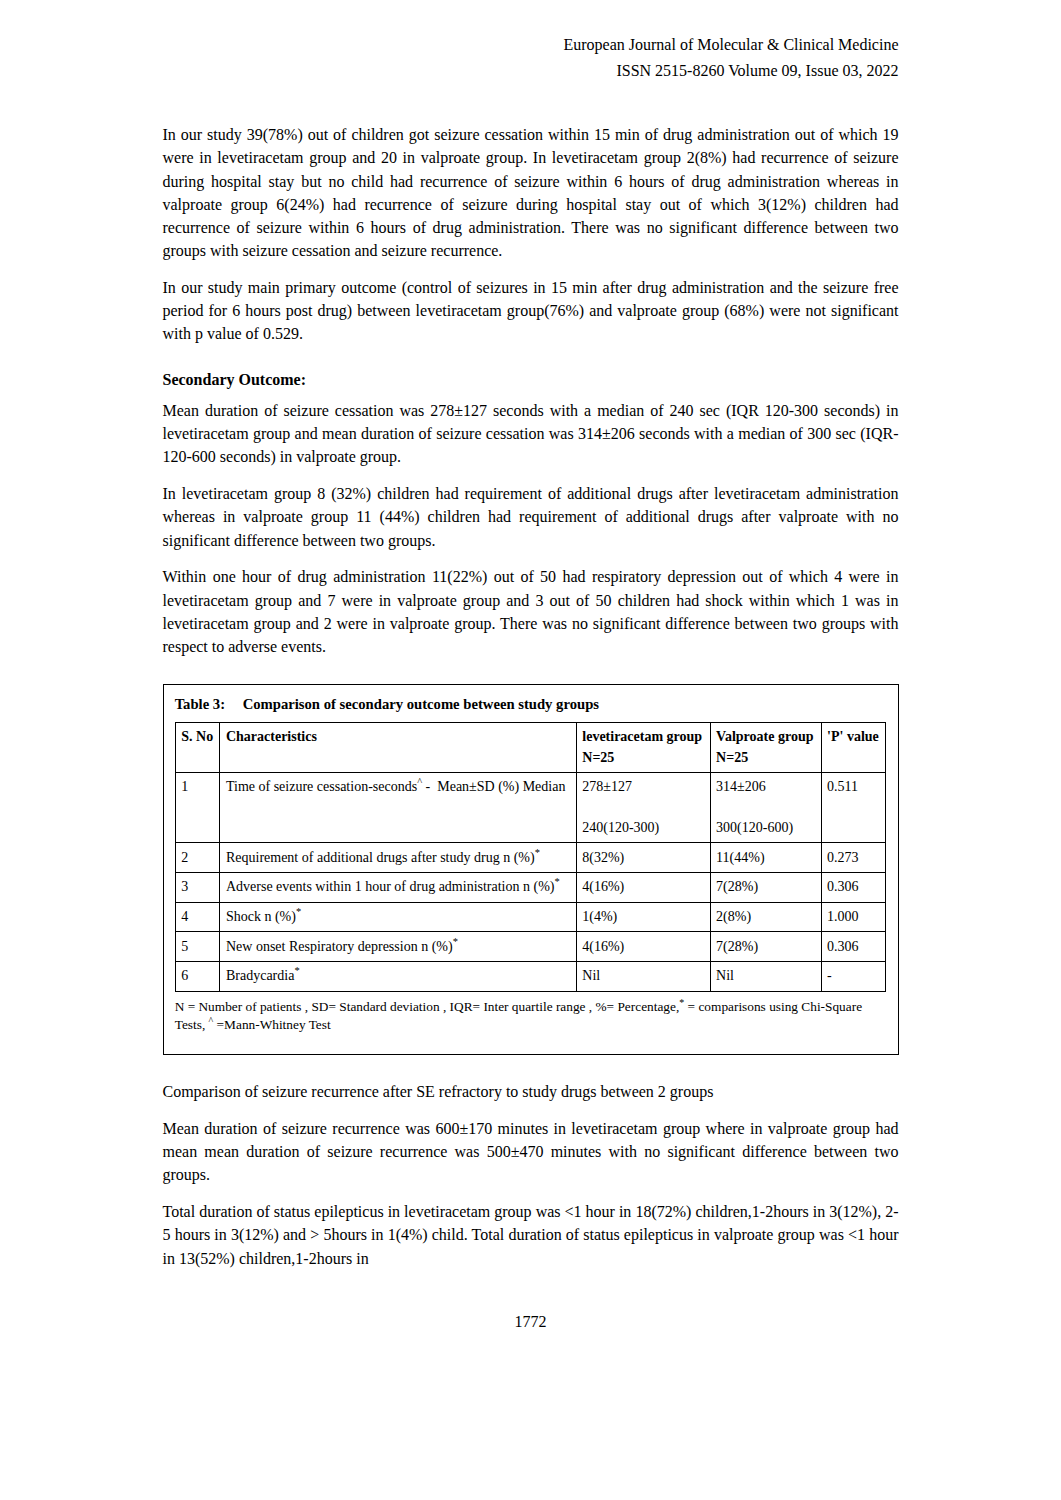European Journal of Molecular & Clinical Medicine ISSN 2515-8260 Volume 09, Issue 03, 2022
In our study 39(78%) out of children got seizure cessation within 15 min of drug administration out of which 19 were in levetiracetam group and 20 in valproate group. In levetiracetam group 2(8%) had recurrence of seizure during hospital stay but no child had recurrence of seizure within 6 hours of drug administration whereas in valproate group 6(24%) had recurrence of seizure during hospital stay out of which 3(12%) children had recurrence of seizure within 6 hours of drug administration. There was no significant difference between two groups with seizure cessation and seizure recurrence.
In our study main primary outcome (control of seizures in 15 min after drug administration and the seizure free period for 6 hours post drug) between levetiracetam group(76%) and valproate group (68%) were not significant with p value of 0.529.
Secondary Outcome:
Mean duration of seizure cessation was 278±127 seconds with a median of 240 sec (IQR 120-300 seconds) in levetiracetam group and mean duration of seizure cessation was 314±206 seconds with a median of 300 sec (IQR- 120-600 seconds) in valproate group.
In levetiracetam group 8 (32%) children had requirement of additional drugs after levetiracetam administration whereas in valproate group 11 (44%) children had requirement of additional drugs after valproate with no significant difference between two groups.
Within one hour of drug administration 11(22%) out of 50 had respiratory depression out of which 4 were in levetiracetam group and 7 were in valproate group and 3 out of 50 children had shock within which 1 was in levetiracetam group and 2 were in valproate group. There was no significant difference between two groups with respect to adverse events.
Table 3: Comparison of secondary outcome between study groups
| S. No | Characteristics | levetiracetam group N=25 | Valproate group N=25 | 'P' value |
| --- | --- | --- | --- | --- |
| 1 | Time of seizure cessation-seconds ^ - Mean±SD (%) Median | 278±127 240(120-300) | 314±206 300(120-600) | 0.511 |
| 2 | Requirement of additional drugs after study drug n (%) * | 8(32%) | 11(44%) | 0.273 |
| 3 | Adverse events within 1 hour of drug administration n (%) * | 4(16%) | 7(28%) | 0.306 |
| 4 | Shock n (%) * | 1(4%) | 2(8%) | 1.000 |
| 5 | New onset Respiratory depression n (%) * | 4(16%) | 7(28%) | 0.306 |
| 6 | Bradycardia * | Nil | Nil | - |
N = Number of patients , SD= Standard deviation , IQR= Inter quartile range , %= Percentage,* = comparisons using Chi-Square Tests, ^ =Mann-Whitney Test
Comparison of seizure recurrence after SE refractory to study drugs between 2 groups
Mean duration of seizure recurrence was 600±170 minutes in levetiracetam group where in valproate group had mean mean duration of seizure recurrence was 500±470 minutes with no significant difference between two groups.
Total duration of status epilepticus in levetiracetam group was <1 hour in 18(72%) children,1-2hours in 3(12%), 2-5 hours in 3(12%) and > 5hours in 1(4%) child. Total duration of status epilepticus in valproate group was <1 hour in 13(52%) children,1-2hours in
1772